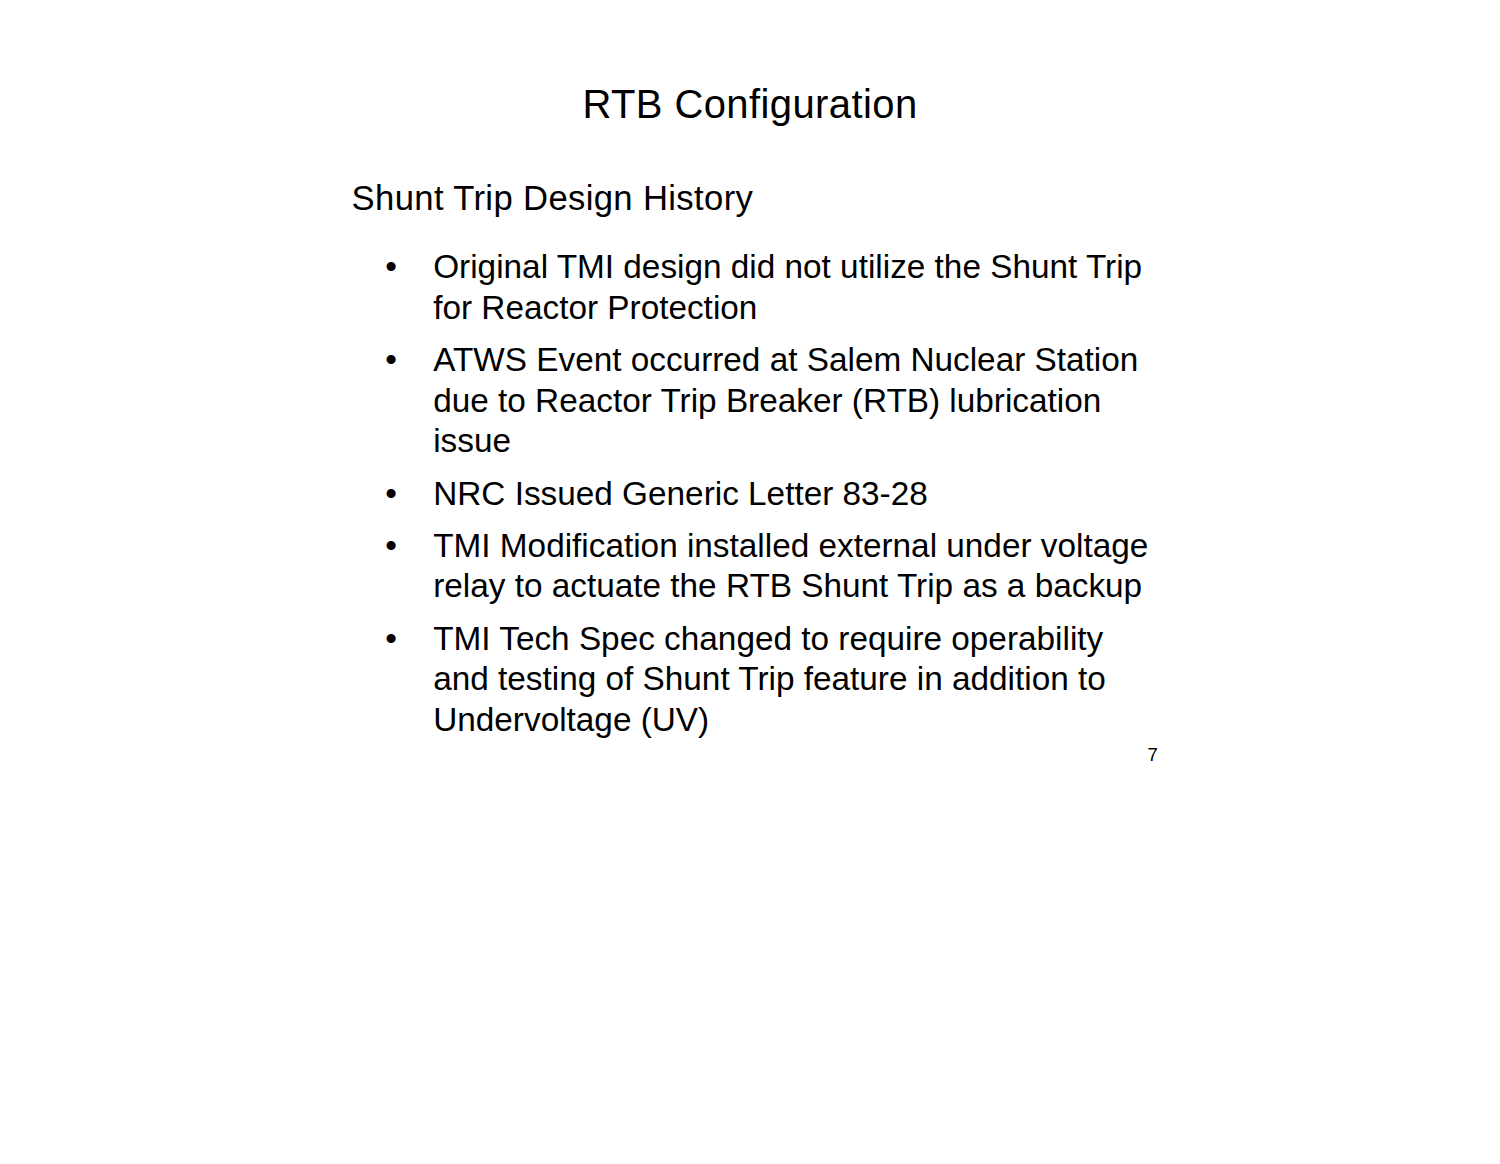RTB Configuration
Shunt Trip Design History
Original TMI design did not utilize the Shunt Trip for Reactor Protection
ATWS Event occurred at Salem Nuclear Station due to Reactor Trip Breaker (RTB) lubrication issue
NRC Issued Generic Letter 83-28
TMI Modification installed external under voltage relay to actuate the RTB Shunt Trip as a backup
TMI Tech Spec changed to require operability and testing of Shunt Trip feature in addition to Undervoltage (UV)
7